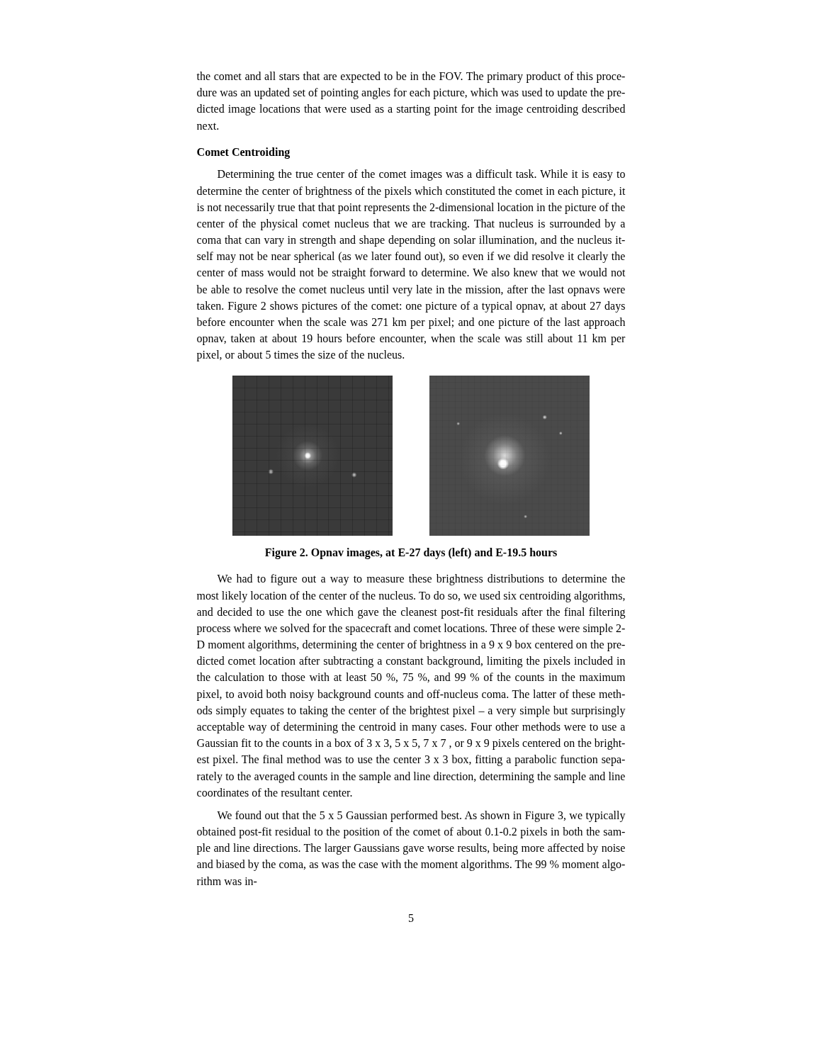the comet and all stars that are expected to be in the FOV. The primary product of this procedure was an updated set of pointing angles for each picture, which was used to update the predicted image locations that were used as a starting point for the image centroiding described next.
Comet Centroiding
Determining the true center of the comet images was a difficult task. While it is easy to determine the center of brightness of the pixels which constituted the comet in each picture, it is not necessarily true that that point represents the 2-dimensional location in the picture of the center of the physical comet nucleus that we are tracking. That nucleus is surrounded by a coma that can vary in strength and shape depending on solar illumination, and the nucleus itself may not be near spherical (as we later found out), so even if we did resolve it clearly the center of mass would not be straight forward to determine. We also knew that we would not be able to resolve the comet nucleus until very late in the mission, after the last opnavs were taken. Figure 2 shows pictures of the comet: one picture of a typical opnav, at about 27 days before encounter when the scale was 271 km per pixel; and one picture of the last approach opnav, taken at about 19 hours before encounter, when the scale was still about 11 km per pixel, or about 5 times the size of the nucleus.
Figure 2. Opnav images, at E-27 days (left) and E-19.5 hours
We had to figure out a way to measure these brightness distributions to determine the most likely location of the center of the nucleus. To do so, we used six centroiding algorithms, and decided to use the one which gave the cleanest post-fit residuals after the final filtering process where we solved for the spacecraft and comet locations. Three of these were simple 2-D moment algorithms, determining the center of brightness in a 9 x 9 box centered on the predicted comet location after subtracting a constant background, limiting the pixels included in the calculation to those with at least 50 %, 75 %, and 99 % of the counts in the maximum pixel, to avoid both noisy background counts and off-nucleus coma. The latter of these methods simply equates to taking the center of the brightest pixel – a very simple but surprisingly acceptable way of determining the centroid in many cases. Four other methods were to use a Gaussian fit to the counts in a box of 3 x 3, 5 x 5, 7 x 7 , or 9 x 9 pixels centered on the brightest pixel. The final method was to use the center 3 x 3 box, fitting a parabolic function separately to the averaged counts in the sample and line direction, determining the sample and line coordinates of the resultant center.
We found out that the 5 x 5 Gaussian performed best. As shown in Figure 3, we typically obtained post-fit residual to the position of the comet of about 0.1-0.2 pixels in both the sample and line directions. The larger Gaussians gave worse results, being more affected by noise and biased by the coma, as was the case with the moment algorithms. The 99 % moment algorithm was in-
5